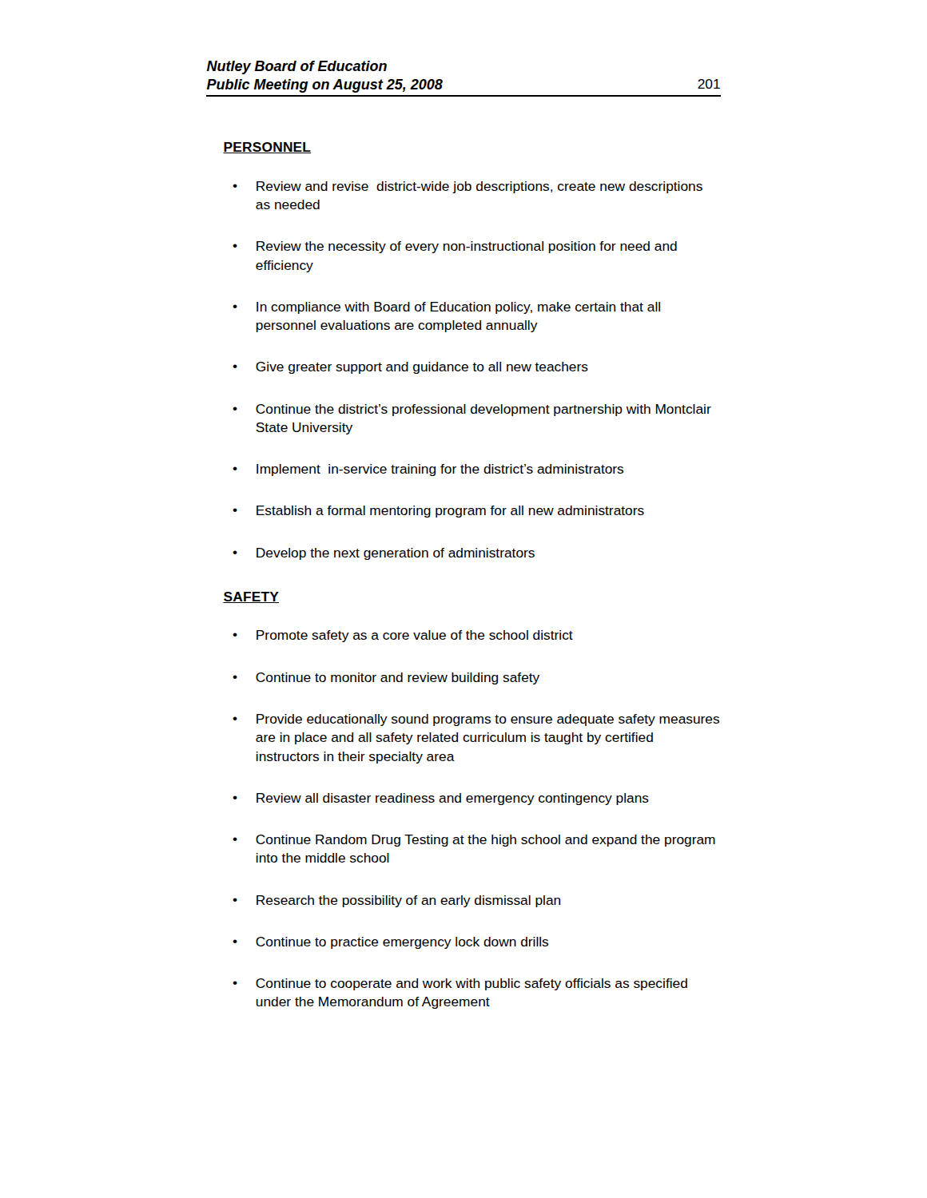Nutley Board of Education
Public Meeting on August 25, 2008
201
PERSONNEL
Review and revise district-wide job descriptions, create new descriptions as needed
Review the necessity of every non-instructional position for need and efficiency
In compliance with Board of Education policy, make certain that all personnel evaluations are completed annually
Give greater support and guidance to all new teachers
Continue the district’s professional development partnership with Montclair State University
Implement in-service training for the district’s administrators
Establish a formal mentoring program for all new administrators
Develop the next generation of administrators
SAFETY
Promote safety as a core value of the school district
Continue to monitor and review building safety
Provide educationally sound programs to ensure adequate safety measures are in place and all safety related curriculum is taught by certified instructors in their specialty area
Review all disaster readiness and emergency contingency plans
Continue Random Drug Testing at the high school and expand the program into the middle school
Research the possibility of an early dismissal plan
Continue to practice emergency lock down drills
Continue to cooperate and work with public safety officials as specified under the Memorandum of Agreement